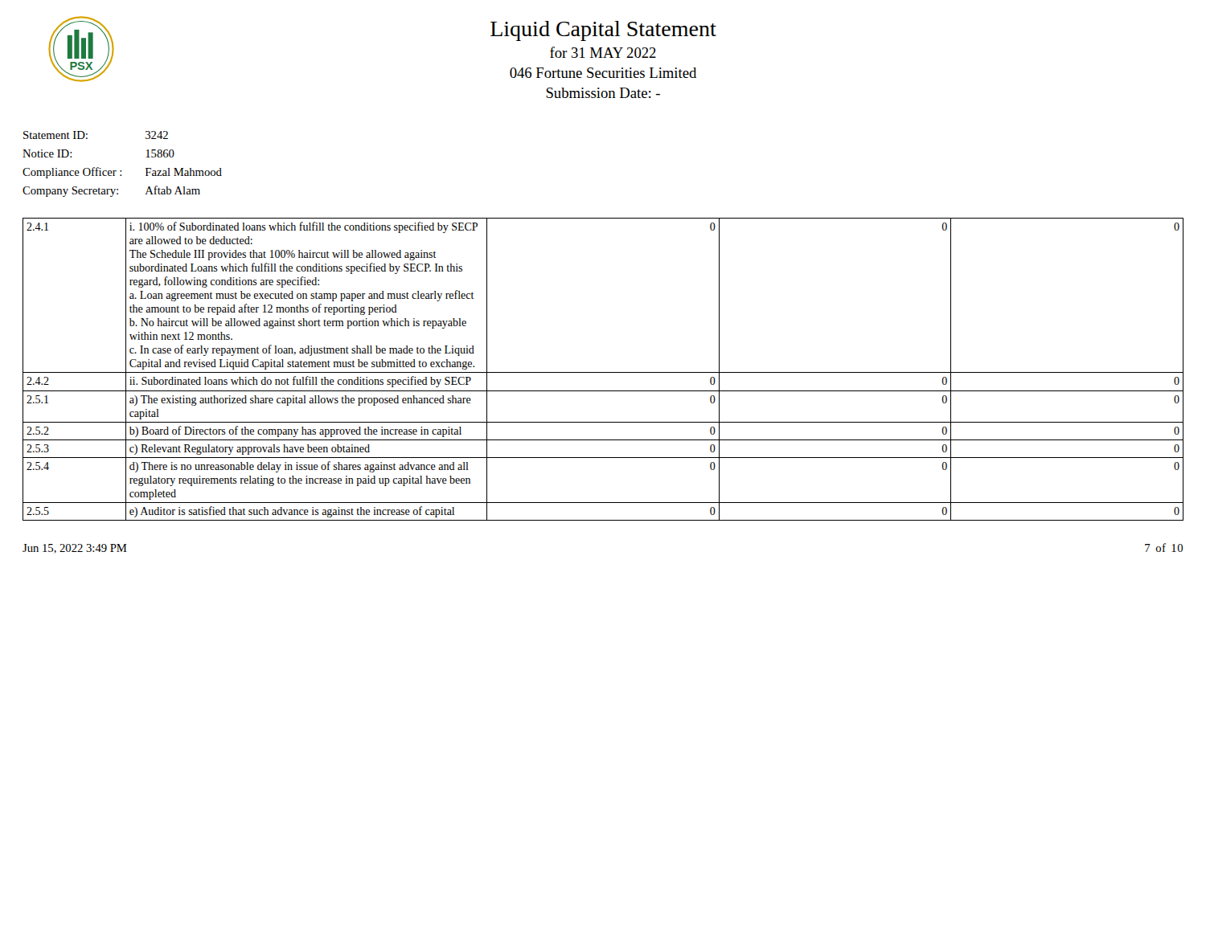PSX
Liquid Capital Statement
for 31 MAY 2022
046 Fortune Securities Limited
Submission Date: -
| Statement ID: | 3242 |
| Notice ID: | 15860 |
| Compliance Officer : | Fazal Mahmood |
| Company Secretary: | Aftab Alam |
| 2.4.1 | i. 100% of Subordinated loans which fulfill the conditions specified by SECP are allowed to be deducted: The Schedule III provides that 100% haircut will be allowed against subordinated Loans which fulfill the conditions specified by SECP. In this regard, following conditions are specified: a. Loan agreement must be executed on stamp paper and must clearly reflect the amount to be repaid after 12 months of reporting period b. No haircut will be allowed against short term portion which is repayable within next 12 months. c. In case of early repayment of loan, adjustment shall be made to the Liquid Capital and revised Liquid Capital statement must be submitted to exchange. | 0 | 0 | 0 |
| 2.4.2 | ii. Subordinated loans which do not fulfill the conditions specified by SECP | 0 | 0 | 0 |
| 2.5.1 | a) The existing authorized share capital allows the proposed enhanced share capital | 0 | 0 | 0 |
| 2.5.2 | b) Board of Directors of the company has approved the increase in capital | 0 | 0 | 0 |
| 2.5.3 | c) Relevant Regulatory approvals have been obtained | 0 | 0 | 0 |
| 2.5.4 | d) There is no unreasonable delay in issue of shares against advance and all regulatory requirements relating to the increase in paid up capital have been completed | 0 | 0 | 0 |
| 2.5.5 | e) Auditor is satisfied that such advance is against the increase of capital | 0 | 0 | 0 |
Jun 15, 2022 3:49 PM
7of10